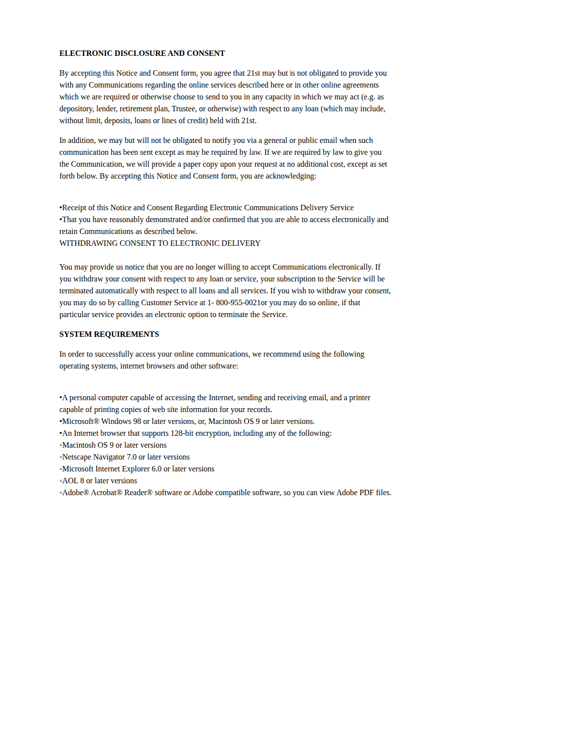ELECTRONIC DISCLOSURE AND CONSENT
By accepting this Notice and Consent form, you agree that 21st may but is not obligated to provide you with any Communications regarding the online services described here or in other online agreements which we are required or otherwise choose to send to you in any capacity in which we may act (e.g. as depository, lender, retirement plan, Trustee, or otherwise) with respect to any loan (which may include, without limit, deposits, loans or lines of credit) held with 21st.
In addition, we may but will not be obligated to notify you via a general or public email when such communication has been sent except as may be required by law. If we are required by law to give you the Communication, we will provide a paper copy upon your request at no additional cost, except as set forth below. By accepting this Notice and Consent form, you are acknowledging:
•Receipt of this Notice and Consent Regarding Electronic Communications Delivery Service
•That you have reasonably demonstrated and/or confirmed that you are able to access electronically and retain Communications as described below.
WITHDRAWING CONSENT TO ELECTRONIC DELIVERY
You may provide us notice that you are no longer willing to accept Communications electronically. If you withdraw your consent with respect to any loan or service, your subscription to the Service will be terminated automatically with respect to all loans and all services. If you wish to withdraw your consent, you may do so by calling Customer Service at 1- 800-955-0021or you may do so online, if that particular service provides an electronic option to terminate the Service.
SYSTEM REQUIREMENTS
In order to successfully access your online communications, we recommend using the following operating systems, internet browsers and other software:
•A personal computer capable of accessing the Internet, sending and receiving email, and a printer capable of printing copies of web site information for your records.
•Microsoft® Windows 98 or later versions, or, Macintosh OS 9 or later versions.
•An Internet browser that supports 128-bit encryption, including any of the following:
◦Macintosh OS 9 or later versions
◦Netscape Navigator 7.0 or later versions
◦Microsoft Internet Explorer 6.0 or later versions
◦AOL 8 or later versions
◦Adobe® Acrobat® Reader® software or Adobe compatible software, so you can view Adobe PDF files.